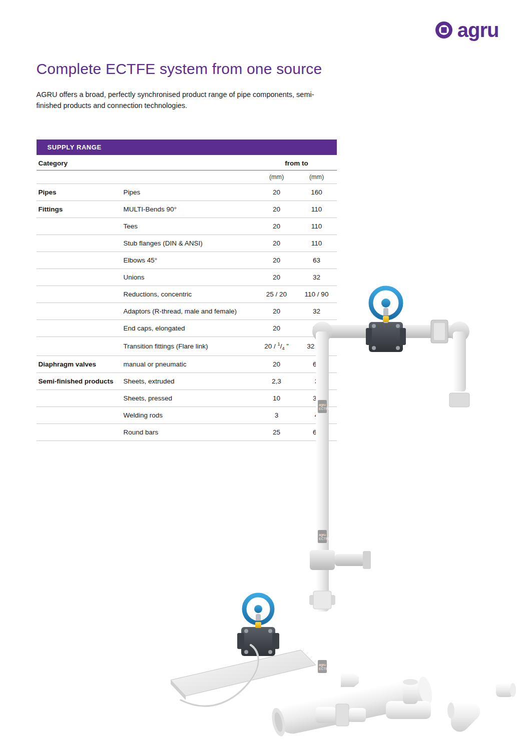agru
Complete ECTFE system from one source
AGRU offers a broad, perfectly synchronised product range of pipe components, semi-finished products and connection technologies.
SUPPLY RANGE
| Category | | from to |
| --- | --- | --- |
| | | (mm) | (mm) |
| Pipes | Pipes | 20 | 160 |
| Fittings | MULTI-Bends 90° | 20 | 110 |
| | Tees | 20 | 110 |
| | Stub flanges (DIN & ANSI) | 20 | 110 |
| | Elbows 45° | 20 | 63 |
| | Unions | 20 | 32 |
| | Reductions, concentric | 25 / 20 | 110 / 90 |
| | Adaptors (R-thread, male and female) | 20 | 32 |
| | End caps, elongated | 20 | 63 |
| | Transition fittings (Flare link) | 20 / 1 / 4 ” | 32 / 1” |
| Diaphragm valves | manual or pneumatic | 20 | 63 |
| Semi-finished products | Sheets, extruded | 2,3 | 3 |
| | Sheets, pressed | 10 | 30 |
| | Welding rods | 3 | 4 |
| | Round bars | 25 | 65 |
agru ECTFE agru ECTFE agru ECTFE